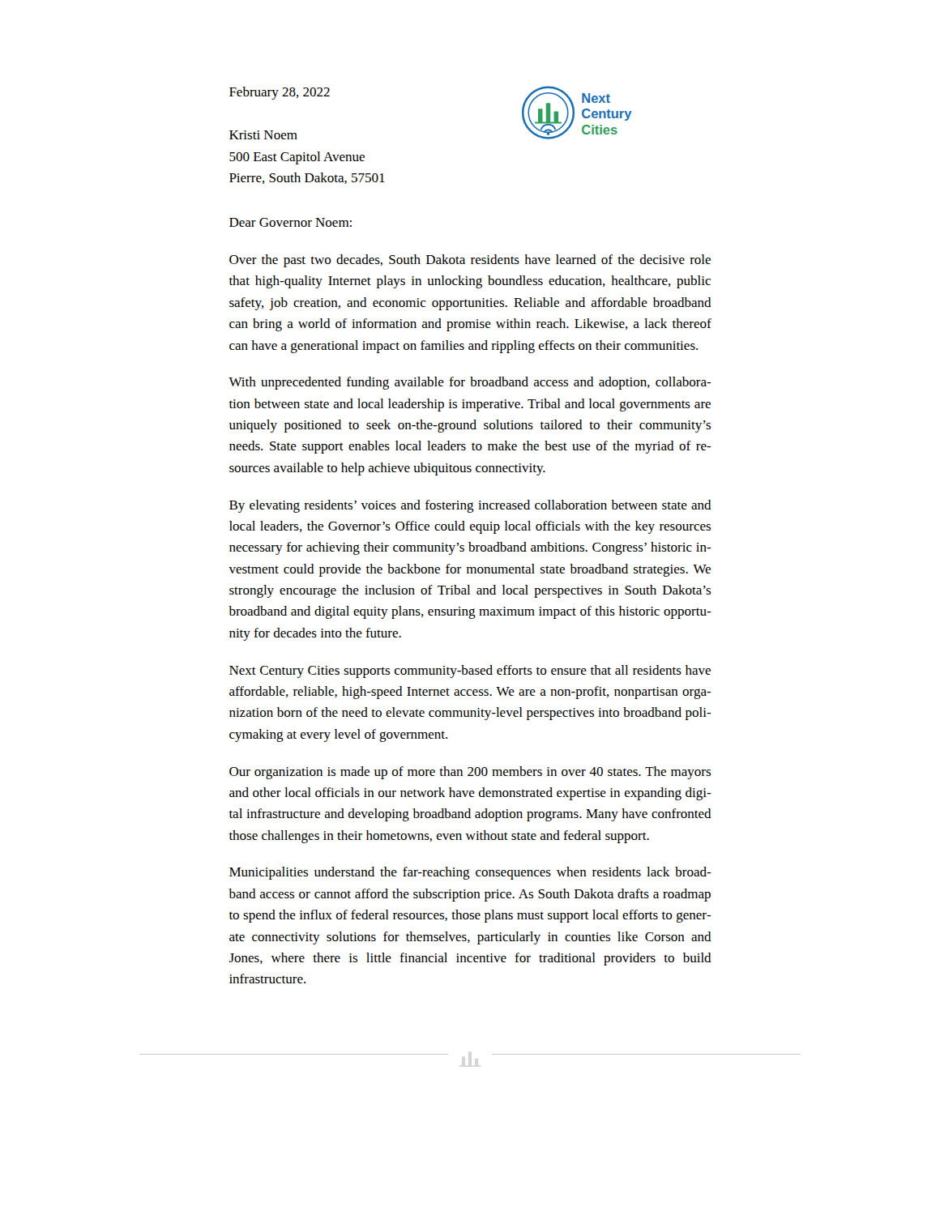February 28, 2022
Kristi Noem 500 East Capitol Avenue Pierre, South Dakota, 57501
Next Century Cities Next Century Cities
Dear Governor Noem:
Over the past two decades, South Dakota residents have learned of the decisive role that high-quality Internet plays in unlocking boundless education, healthcare, public safety, job creation, and economic opportunities. Reliable and affordable broadband can bring a world of information and promise within reach. Likewise, a lack thereof can have a generational impact on families and rippling effects on their communities.
With unprecedented funding available for broadband access and adoption, collaboration between state and local leadership is imperative. Tribal and local governments are uniquely positioned to seek on-the-ground solutions tailored to their community’s needs. State support enables local leaders to make the best use of the myriad of resources available to help achieve ubiquitous connectivity.
By elevating residents’ voices and fostering increased collaboration between state and local leaders, the Governor’s Office could equip local officials with the key resources necessary for achieving their community’s broadband ambitions. Congress’ historic investment could provide the backbone for monumental state broadband strategies. We strongly encourage the inclusion of Tribal and local perspectives in South Dakota’s broadband and digital equity plans, ensuring maximum impact of this historic opportunity for decades into the future.
Next Century Cities supports community-based efforts to ensure that all residents have affordable, reliable, high-speed Internet access. We are a non-profit, nonpartisan organization born of the need to elevate community-level perspectives into broadband policymaking at every level of government.
Our organization is made up of more than 200 members in over 40 states. The mayors and other local officials in our network have demonstrated expertise in expanding digital infrastructure and developing broadband adoption programs. Many have confronted those challenges in their hometowns, even without state and federal support.
Municipalities understand the far-reaching consequences when residents lack broadband access or cannot afford the subscription price. As South Dakota drafts a roadmap to spend the influx of federal resources, those plans must support local efforts to generate connectivity solutions for themselves, particularly in counties like Corson and Jones, where there is little financial incentive for traditional providers to build infrastructure.